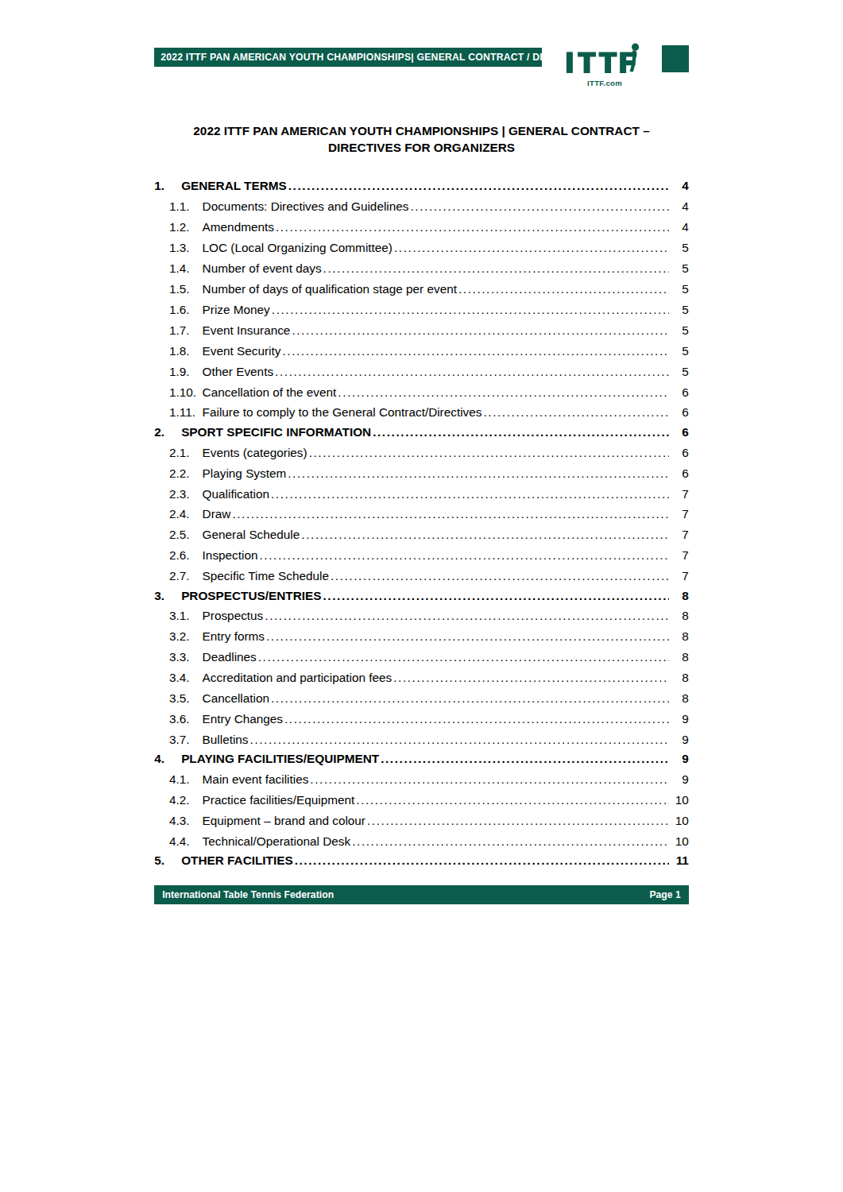2022 ITTF PAN AMERICAN YOUTH CHAMPIONSHIPS| GENERAL CONTRACT / DIRECTIVES
ITTF.com
2022 ITTF PAN AMERICAN YOUTH CHAMPIONSHIPS | GENERAL CONTRACT –
DIRECTIVES FOR ORGANIZERS
1. GENERAL TERMS........................................................................................... 4
1.1. Documents: Directives and Guidelines............................................................. 4
1.2. Amendments................................................................................................. 4
1.3. LOC (Local Organizing Committee)..................................................................... 5
1.4. Number of event days....................................................................................... 5
1.5. Number of days of qualification stage per event................................................... 5
1.6. Prize Money.................................................................................................. 5
1.7. Event Insurance............................................................................................. 5
1.8. Event Security............................................................................................... 5
1.9. Other Events................................................................................................. 5
1.10. Cancellation of the event................................................................................. 6
1.11. Failure to comply to the General Contract/Directives............................................. 6
2. SPORT SPECIFIC INFORMATION............................................................................. 6
2.1. Events (categories)......................................................................................... 6
2.2. Playing System.............................................................................................. 6
2.3. Qualification................................................................................................. 7
2.4. Draw......................................................................................................... 7
2.5. General Schedule........................................................................................... 7
2.6. Inspection................................................................................................... 7
2.7. Specific Time Schedule..................................................................................... 7
3. PROSPECTUS/ENTRIES....................................................................................... 8
3.1. Prospectus................................................................................................... 8
3.2. Entry forms.................................................................................................. 8
3.3. Deadlines.................................................................................................... 8
3.4. Accreditation and participation fees..................................................................... 8
3.5. Cancellation................................................................................................. 8
3.6. Entry Changes............................................................................................... 9
3.7. Bulletins..................................................................................................... 9
4. PLAYING FACILITIES/EQUIPMENT....................................................................... 9
4.1. Main event facilities......................................................................................... 9
4.2. Practice facilities/Equipment............................................................................ 10
4.3. Equipment – brand and colour......................................................................... 10
4.4. Technical/Operational Desk.............................................................................. 10
5. OTHER FACILITIES............................................................................................. 11
International Table Tennis Federation Page 1